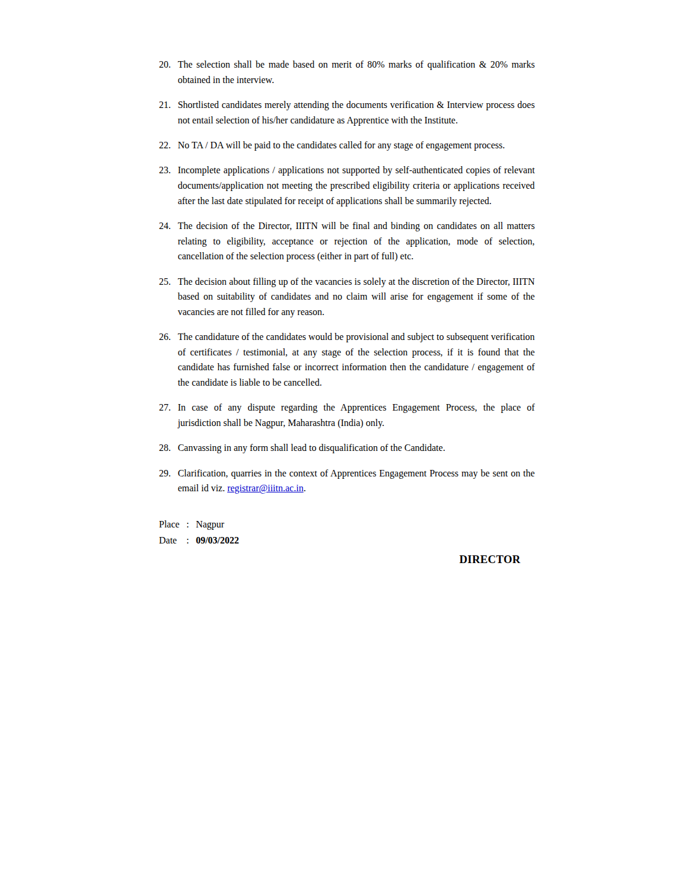The selection shall be made based on merit of 80% marks of qualification & 20% marks obtained in the interview.
Shortlisted candidates merely attending the documents verification & Interview process does not entail selection of his/her candidature as Apprentice with the Institute.
No TA / DA will be paid to the candidates called for any stage of engagement process.
Incomplete applications / applications not supported by self-authenticated copies of relevant documents/application not meeting the prescribed eligibility criteria or applications received after the last date stipulated for receipt of applications shall be summarily rejected.
The decision of the Director, IIITN will be final and binding on candidates on all matters relating to eligibility, acceptance or rejection of the application, mode of selection, cancellation of the selection process (either in part of full) etc.
The decision about filling up of the vacancies is solely at the discretion of the Director, IIITN based on suitability of candidates and no claim will arise for engagement if some of the vacancies are not filled for any reason.
The candidature of the candidates would be provisional and subject to subsequent verification of certificates / testimonial, at any stage of the selection process, if it is found that the candidate has furnished false or incorrect information then the candidature / engagement of the candidate is liable to be cancelled.
In case of any dispute regarding the Apprentices Engagement Process, the place of jurisdiction shall be Nagpur, Maharashtra (India) only.
Canvassing in any form shall lead to disqualification of the Candidate.
Clarification, quarries in the context of Apprentices Engagement Process may be sent on the email id viz. registrar@iiitn.ac.in.
| Place | : | Nagpur |
| Date | : | 09/03/2022 |
DIRECTOR